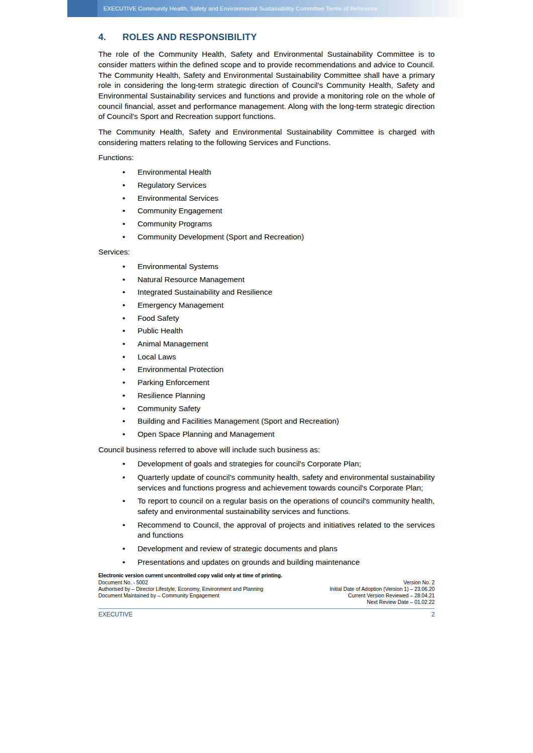EXECUTIVE Community Health, Safety and Environmental Sustainability Committee Terms of Reference
4. ROLES AND RESPONSIBILITY
The role of the Community Health, Safety and Environmental Sustainability Committee is to consider matters within the defined scope and to provide recommendations and advice to Council. The Community Health, Safety and Environmental Sustainability Committee shall have a primary role in considering the long-term strategic direction of Council's Community Health, Safety and Environmental Sustainability services and functions and provide a monitoring role on the whole of council financial, asset and performance management. Along with the long-term strategic direction of Council's Sport and Recreation support functions.
The Community Health, Safety and Environmental Sustainability Committee is charged with considering matters relating to the following Services and Functions.
Functions:
Environmental Health
Regulatory Services
Environmental Services
Community Engagement
Community Programs
Community Development (Sport and Recreation)
Services:
Environmental Systems
Natural Resource Management
Integrated Sustainability and Resilience
Emergency Management
Food Safety
Public Health
Animal Management
Local Laws
Environmental Protection
Parking Enforcement
Resilience Planning
Community Safety
Building and Facilities Management (Sport and Recreation)
Open Space Planning and Management
Council business referred to above will include such business as:
Development of goals and strategies for council's Corporate Plan;
Quarterly update of council's community health, safety and environmental sustainability services and functions progress and achievement towards council's Corporate Plan;
To report to council on a regular basis on the operations of council's community health, safety and environmental sustainability services and functions.
Recommend to Council, the approval of projects and initiatives related to the services and functions
Development and review of strategic documents and plans
Presentations and updates on grounds and building maintenance
Electronic version current uncontrolled copy valid only at time of printing.
| Document No. - 5002 | Version No. 2 |
| Authorised by – Director Lifestyle, Economy, Environment and Planning | Initial Date of Adoption (Version 1) – 23.06.20 |
| Document Maintained by – Community Engagement | Current Version Reviewed – 28.04.21 |
| | Next Review Date – 01.02.22 |
EXECUTIVE 2